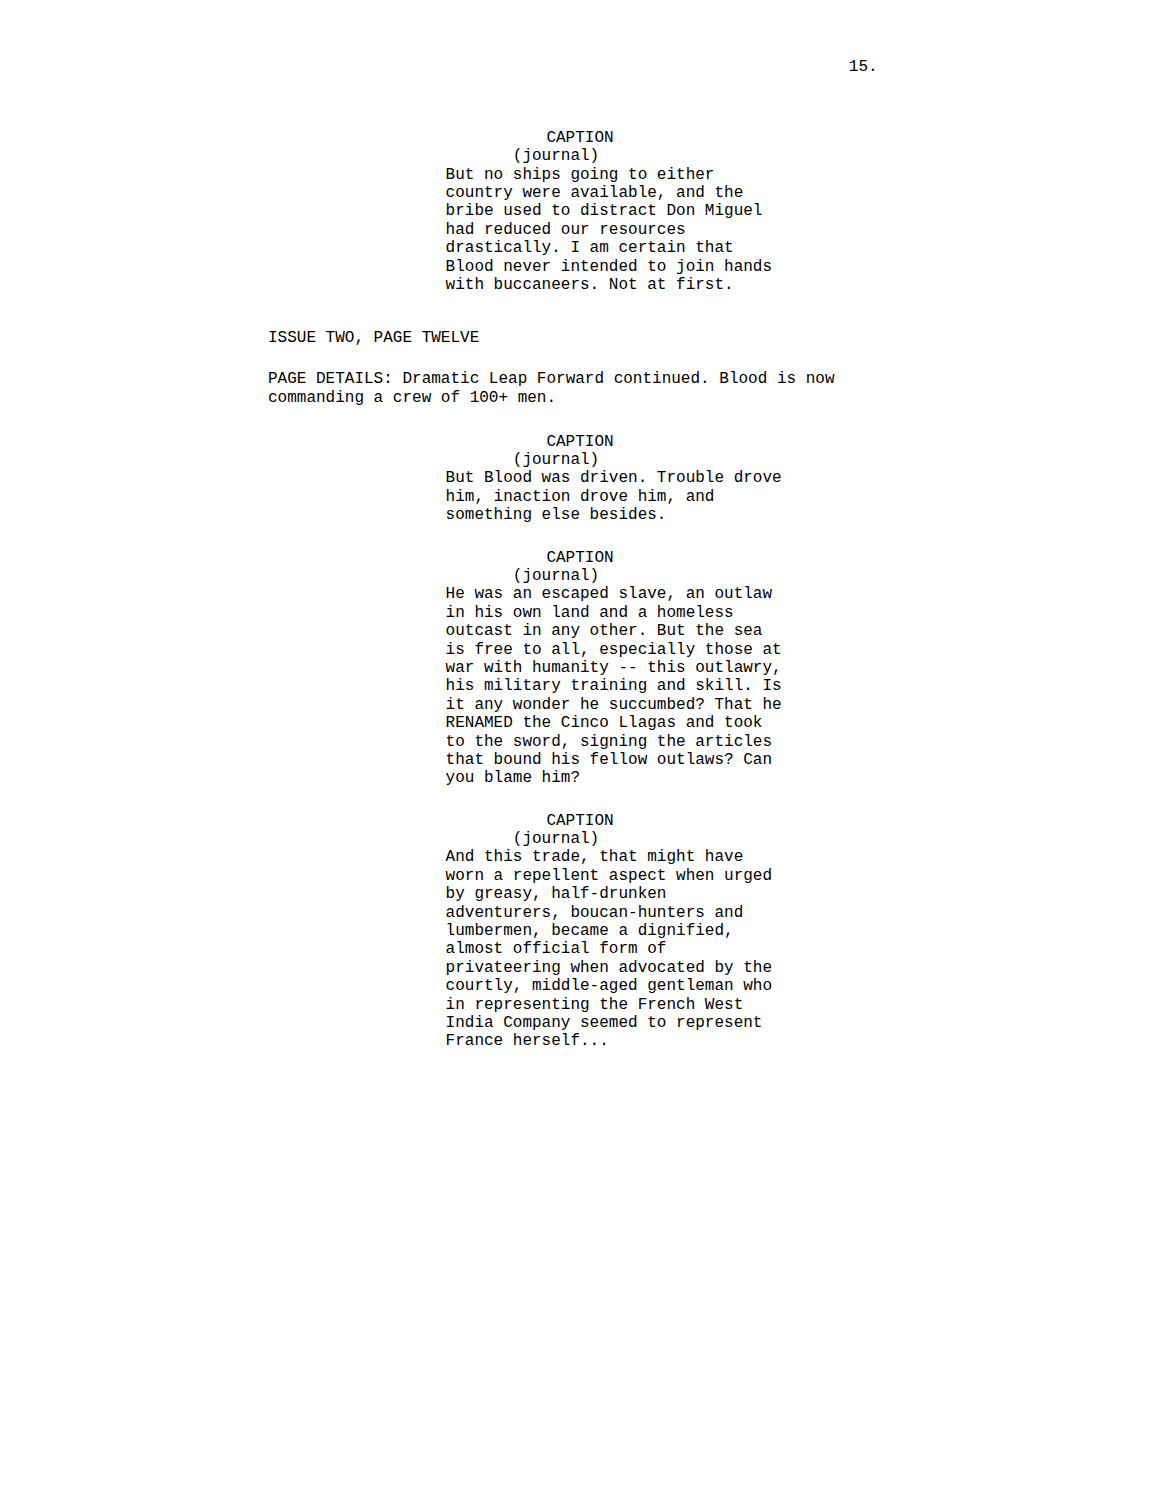15.
CAPTION
(journal)
But no ships going to either country were available, and the bribe used to distract Don Miguel had reduced our resources drastically. I am certain that Blood never intended to join hands with buccaneers. Not at first.
ISSUE TWO, PAGE TWELVE
PAGE DETAILS: Dramatic Leap Forward continued. Blood is now commanding a crew of 100+ men.
CAPTION
(journal)
But Blood was driven. Trouble drove him, inaction drove him, and something else besides.
CAPTION
(journal)
He was an escaped slave, an outlaw in his own land and a homeless outcast in any other. But the sea is free to all, especially those at war with humanity -- this outlawry, his military training and skill. Is it any wonder he succumbed? That he RENAMED the Cinco Llagas and took to the sword, signing the articles that bound his fellow outlaws? Can you blame him?
CAPTION
(journal)
And this trade, that might have worn a repellent aspect when urged by greasy, half-drunken adventurers, boucan-hunters and lumbermen, became a dignified, almost official form of privateering when advocated by the courtly, middle-aged gentleman who in representing the French West India Company seemed to represent France herself...